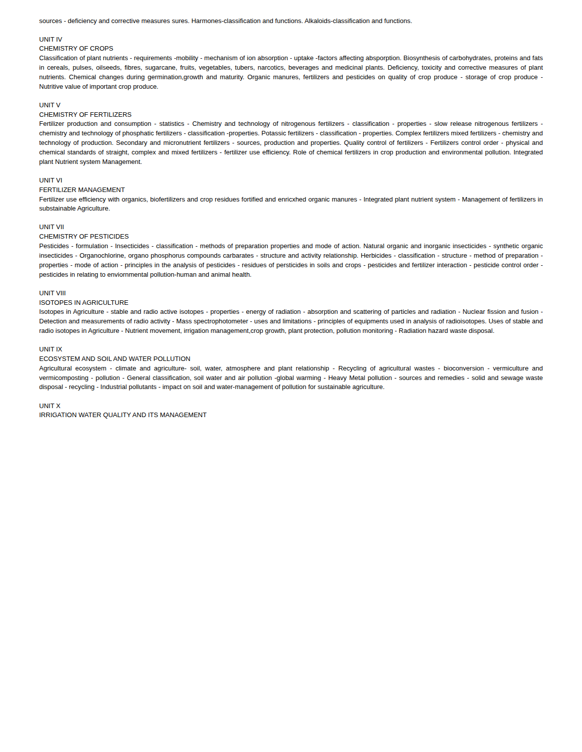sources - deficiency and corrective measures sures. Harmones-classification and functions. Alkaloids-classification and functions.
UNIT IV
CHEMISTRY OF CROPS
Classification of plant nutrients - requirements -mobility - mechanism of ion absorption - uptake -factors affecting absporption. Biosynthesis of carbohydrates, proteins and fats in cereals, pulses, oilseeds, fibres, sugarcane, fruits, vegetables, tubers, narcotics, beverages and medicinal plants. Deficiency, toxicity and corrective measures of plant nutrients. Chemical changes during germination,growth and maturity. Organic manures, fertilizers and pesticides on quality of crop produce - storage of crop produce - Nutritive value of important crop produce.
UNIT V
CHEMISTRY OF FERTILIZERS
Fertilizer production and consumption - statistics - Chemistry and technology of nitrogenous fertilizers - classification - properties - slow release nitrogenous fertilizers - chemistry and technology of phosphatic fertilizers - classification -properties. Potassic fertilizers - classification - properties. Complex fertilizers mixed fertilizers - chemistry and technology of production. Secondary and micronutrient fertilizers - sources, production and properties. Quality control of fertilizers - Fertilizers control order - physical and chemical standards of straight, complex and mixed fertilizers - fertilizer use efficiency. Role of chemical fertilizers in crop production and environmental pollution. Integrated plant Nutrient system Management.
UNIT VI
FERTILIZER MANAGEMENT
Fertilizer use efficiency with organics, biofertilizers and crop residues fortified and enricxhed organic manures - Integrated plant nutrient system - Management of fertilizers in substainable Agriculture.
UNIT VII
CHEMISTRY OF PESTICIDES
Pesticides - formulation - Insecticides - classification - methods of preparation properties and mode of action. Natural organic and inorganic insecticides - synthetic organic insecticides - Organochlorine, organo phosphorus compounds carbarates - structure and activity relationship. Herbicides - classification - structure - method of preparation - properties - mode of action - principles in the analysis of pesticides - residues of persticides in soils and crops - pesticides and fertilizer interaction - pesticide control order - pesticides in relating to enviornmental pollution-human and animal health.
UNIT VIII
ISOTOPES IN AGRICULTURE
Isotopes in Agriculture - stable and radio active isotopes - properties - energy of radiation - absorption and scattering of particles and radiation - Nuclear fission and fusion - Detection and measurements of radio activity - Mass spectrophotometer - uses and limitations - principles of equipments used in analysis of radioisotopes. Uses of stable and radio isotopes in Agriculture - Nutrient movement, irrigation management,crop growth, plant protection, pollution monitoring - Radiation hazard waste disposal.
UNIT IX
ECOSYSTEM AND SOIL AND WATER POLLUTION
Agricultural ecosystem - climate and agriculture- soil, water, atmosphere and plant relationship - Recycling of agricultural wastes - bioconversion - vermiculture and vermicomposting - pollution - General classification, soil water and air pollution -global warming - Heavy Metal pollution - sources and remedies - solid and sewage waste disposal - recycling - Industrial pollutants - impact on soil and water-management of pollution for sustainable agriculture.
UNIT X
IRRIGATION WATER QUALITY AND ITS MANAGEMENT